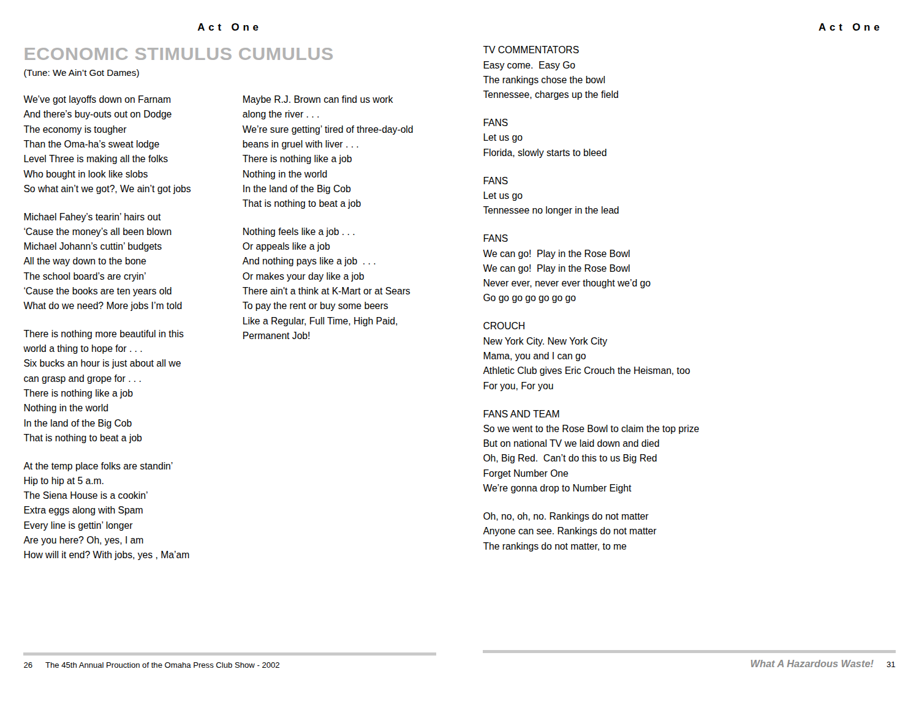Act One
Economic Stimulus Cumulus
(Tune: We Ain’t Got Dames)
We’ve got layoffs down on Farnam
And there’s buy-outs out on Dodge
The economy is tougher
Than the Oma-ha’s sweat lodge
Level Three is making all the folks
Who bought in look like slobs
So what ain’t we got?, We ain’t got jobs
Michael Fahey’s tearin’ hairs out
‘Cause the money’s all been blown
Michael Johann’s cuttin’ budgets
All the way down to the bone
The school board’s are cryin’
‘Cause the books are ten years old
What do we need? More jobs I’m told
There is nothing more beautiful in this
world a thing to hope for . . .
Six bucks an hour is just about all we
can grasp and grope for . . .
There is nothing like a job
Nothing in the world
In the land of the Big Cob
That is nothing to beat a job
At the temp place folks are standin’
Hip to hip at 5 a.m.
The Siena House is a cookin’
Extra eggs along with Spam
Every line is gettin’ longer
Are you here? Oh, yes, I am
How will it end? With jobs, yes , Ma’am
Maybe R.J. Brown can find us work
along the river . . .
We’re sure getting’ tired of three-day-old
beans in gruel with liver . . .
There is nothing like a job
Nothing in the world
In the land of the Big Cob
That is nothing to beat a job
Nothing feels like a job . . .
Or appeals like a job
And nothing pays like a job . . .
Or makes your day like a job
There ain't a think at K-Mart or at Sears
To pay the rent or buy some beers
Like a Regular, Full Time, High Paid,
Permanent Job!
26 The 45th Annual Prouction of the Omaha Press Club Show - 2002
Act One
TV COMMENTATORS
Easy come. Easy Go
The rankings chose the bowl
Tennessee, charges up the field
FANS
Let us go
Florida, slowly starts to bleed
FANS
Let us go
Tennessee no longer in the lead
FANS
We can go! Play in the Rose Bowl
We can go! Play in the Rose Bowl
Never ever, never ever thought we’d go
Go go go go go go go
CROUCH
New York City. New York City
Mama, you and I can go
Athletic Club gives Eric Crouch the Heisman, too
For you, For you
FANS AND TEAM
So we went to the Rose Bowl to claim the top prize
But on national TV we laid down and died
Oh, Big Red. Can’t do this to us Big Red
Forget Number One
We’re gonna drop to Number Eight
Oh, no, oh, no. Rankings do not matter
Anyone can see. Rankings do not matter
The rankings do not matter, to me
What A Hazardous Waste! 31